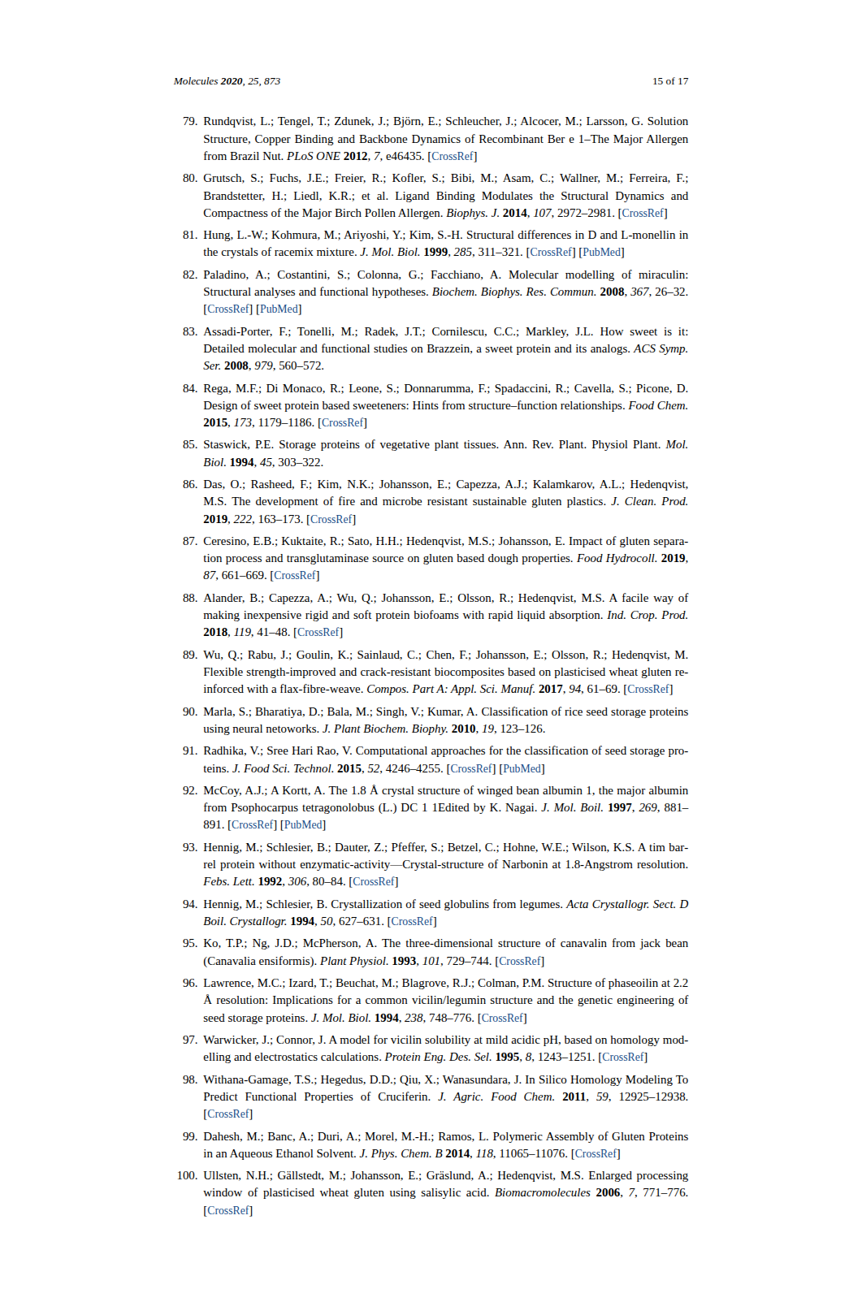Molecules 2020, 25, 873
15 of 17
Rundqvist, L.; Tengel, T.; Zdunek, J.; Björn, E.; Schleucher, J.; Alcocer, M.; Larsson, G. Solution Structure, Copper Binding and Backbone Dynamics of Recombinant Ber e 1–The Major Allergen from Brazil Nut. PLoS ONE 2012, 7, e46435. [CrossRef]
Grutsch, S.; Fuchs, J.E.; Freier, R.; Kofler, S.; Bibi, M.; Asam, C.; Wallner, M.; Ferreira, F.; Brandstetter, H.; Liedl, K.R.; et al. Ligand Binding Modulates the Structural Dynamics and Compactness of the Major Birch Pollen Allergen. Biophys. J. 2014, 107, 2972–2981. [CrossRef]
Hung, L.-W.; Kohmura, M.; Ariyoshi, Y.; Kim, S.-H. Structural differences in D and L-monellin in the crystals of racemix mixture. J. Mol. Biol. 1999, 285, 311–321. [CrossRef] [PubMed]
Paladino, A.; Costantini, S.; Colonna, G.; Facchiano, A. Molecular modelling of miraculin: Structural analyses and functional hypotheses. Biochem. Biophys. Res. Commun. 2008, 367, 26–32. [CrossRef] [PubMed]
Assadi-Porter, F.; Tonelli, M.; Radek, J.T.; Cornilescu, C.C.; Markley, J.L. How sweet is it: Detailed molecular and functional studies on Brazzein, a sweet protein and its analogs. ACS Symp. Ser. 2008, 979, 560–572.
Rega, M.F.; Di Monaco, R.; Leone, S.; Donnarumma, F.; Spadaccini, R.; Cavella, S.; Picone, D. Design of sweet protein based sweeteners: Hints from structure–function relationships. Food Chem. 2015, 173, 1179–1186. [CrossRef]
Staswick, P.E. Storage proteins of vegetative plant tissues. Ann. Rev. Plant. Physiol Plant. Mol. Biol. 1994, 45, 303–322.
Das, O.; Rasheed, F.; Kim, N.K.; Johansson, E.; Capezza, A.J.; Kalamkarov, A.L.; Hedenqvist, M.S. The development of fire and microbe resistant sustainable gluten plastics. J. Clean. Prod. 2019, 222, 163–173. [CrossRef]
Ceresino, E.B.; Kuktaite, R.; Sato, H.H.; Hedenqvist, M.S.; Johansson, E. Impact of gluten separation process and transglutaminase source on gluten based dough properties. Food Hydrocoll. 2019, 87, 661–669. [CrossRef]
Alander, B.; Capezza, A.; Wu, Q.; Johansson, E.; Olsson, R.; Hedenqvist, M.S. A facile way of making inexpensive rigid and soft protein biofoams with rapid liquid absorption. Ind. Crop. Prod. 2018, 119, 41–48. [CrossRef]
Wu, Q.; Rabu, J.; Goulin, K.; Sainlaud, C.; Chen, F.; Johansson, E.; Olsson, R.; Hedenqvist, M. Flexible strength-improved and crack-resistant biocomposites based on plasticised wheat gluten reinforced with a flax-fibre-weave. Compos. Part A: Appl. Sci. Manuf. 2017, 94, 61–69. [CrossRef]
Marla, S.; Bharatiya, D.; Bala, M.; Singh, V.; Kumar, A. Classification of rice seed storage proteins using neural netoworks. J. Plant Biochem. Biophy. 2010, 19, 123–126.
Radhika, V.; Sree Hari Rao, V. Computational approaches for the classification of seed storage proteins. J. Food Sci. Technol. 2015, 52, 4246–4255. [CrossRef] [PubMed]
McCoy, A.J.; A Kortt, A. The 1.8 Å crystal structure of winged bean albumin 1, the major albumin from Psophocarpus tetragonolobus (L.) DC 1 1Edited by K. Nagai. J. Mol. Boil. 1997, 269, 881–891. [CrossRef] [PubMed]
Hennig, M.; Schlesier, B.; Dauter, Z.; Pfeffer, S.; Betzel, C.; Hohne, W.E.; Wilson, K.S. A tim barrel protein without enzymatic-activity—Crystal-structure of Narbonin at 1.8-Angstrom resolution. Febs. Lett. 1992, 306, 80–84. [CrossRef]
Hennig, M.; Schlesier, B. Crystallization of seed globulins from legumes. Acta Crystallogr. Sect. D Boil. Crystallogr. 1994, 50, 627–631. [CrossRef]
Ko, T.P.; Ng, J.D.; McPherson, A. The three-dimensional structure of canavalin from jack bean (Canavalia ensiformis). Plant Physiol. 1993, 101, 729–744. [CrossRef]
Lawrence, M.C.; Izard, T.; Beuchat, M.; Blagrove, R.J.; Colman, P.M. Structure of phaseoilin at 2.2 Å resolution: Implications for a common vicilin/legumin structure and the genetic engineering of seed storage proteins. J. Mol. Biol. 1994, 238, 748–776. [CrossRef]
Warwicker, J.; Connor, J. A model for vicilin solubility at mild acidic pH, based on homology modelling and electrostatics calculations. Protein Eng. Des. Sel. 1995, 8, 1243–1251. [CrossRef]
Withana-Gamage, T.S.; Hegedus, D.D.; Qiu, X.; Wanasundara, J. In Silico Homology Modeling To Predict Functional Properties of Cruciferin. J. Agric. Food Chem. 2011, 59, 12925–12938. [CrossRef]
Dahesh, M.; Banc, A.; Duri, A.; Morel, M.-H.; Ramos, L. Polymeric Assembly of Gluten Proteins in an Aqueous Ethanol Solvent. J. Phys. Chem. B 2014, 118, 11065–11076. [CrossRef]
Ullsten, N.H.; Gällstedt, M.; Johansson, E.; Gräslund, A.; Hedenqvist, M.S. Enlarged processing window of plasticised wheat gluten using salisylic acid. Biomacromolecules 2006, 7, 771–776. [CrossRef]